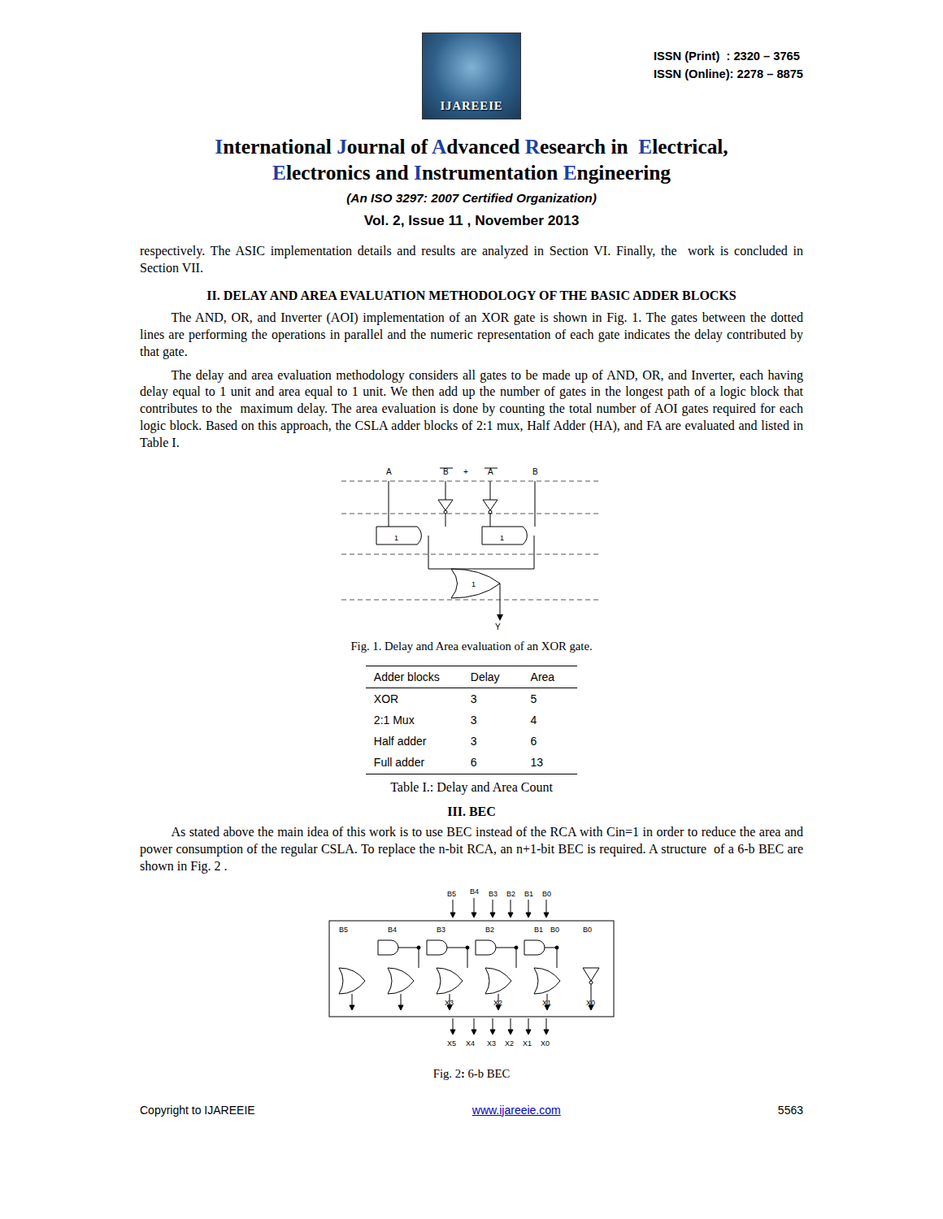ISSN (Print) : 2320 – 3765
ISSN (Online): 2278 – 8875
International Journal of Advanced Research in Electrical,
Electronics and Instrumentation Engineering
(An ISO 3297: 2007 Certified Organization)
Vol. 2, Issue 11 , November 2013
respectively. The ASIC implementation details and results are analyzed in Section VI. Finally, the work is concluded in Section VII.
II. DELAY AND AREA EVALUATION METHODOLOGY OF THE BASIC ADDER BLOCKS
The AND, OR, and Inverter (AOI) implementation of an XOR gate is shown in Fig. 1. The gates between the dotted lines are performing the operations in parallel and the numeric representation of each gate indicates the delay contributed by that gate.
The delay and area evaluation methodology considers all gates to be made up of AND, OR, and Inverter, each having delay equal to 1 unit and area equal to 1 unit. We then add up the number of gates in the longest path of a logic block that contributes to the maximum delay. The area evaluation is done by counting the total number of AOI gates required for each logic block. Based on this approach, the CSLA adder blocks of 2:1 mux, Half Adder (HA), and FA are evaluated and listed in Table I.
A B + A B 1 1 1 Y
Fig. 1. Delay and Area evaluation of an XOR gate.
| Adder blocks | Delay | Area |
| --- | --- | --- |
| XOR | 3 | 5 |
| 2:1 Mux | 3 | 4 |
| Half adder | 3 | 6 |
| Full adder | 6 | 13 |
Table I.: Delay and Area Count
III. BEC
As stated above the main idea of this work is to use BEC instead of the RCA with Cin=1 in order to reduce the area and power consumption of the regular CSLA. To replace the n-bit RCA, an n+1-bit BEC is required. A structure of a 6-b BEC are shown in Fig. 2 .
B5 B4 B3 B2 B1 B0 B5 B4 B3 B2 B1 B0 B0 X3 X2 X1 X0 X5 X4 X3 X2 X1 X0
Fig. 2: 6-b BEC
Copyright to IJAREEIE www.ijareeie.com 5563